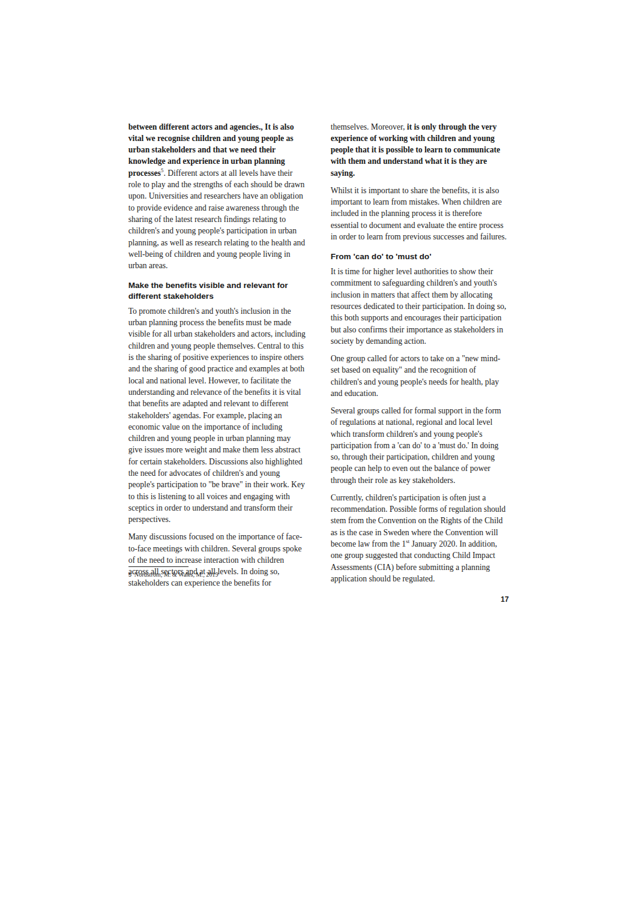between different actors and agencies., It is also vital we recognise children and young people as urban stakeholders and that we need their knowledge and experience in urban planning processes5. Different actors at all levels have their role to play and the strengths of each should be drawn upon. Universities and researchers have an obligation to provide evidence and raise awareness through the sharing of the latest research findings relating to children's and young people's participation in urban planning, as well as research relating to the health and well-being of children and young people living in urban areas.
Make the benefits visible and relevant for different stakeholders
To promote children's and youth's inclusion in the urban planning process the benefits must be made visible for all urban stakeholders and actors, including children and young people themselves. Central to this is the sharing of positive experiences to inspire others and the sharing of good practice and examples at both local and national level. However, to facilitate the understanding and relevance of the benefits it is vital that benefits are adapted and relevant to different stakeholders' agendas. For example, placing an economic value on the importance of including children and young people in urban planning may give issues more weight and make them less abstract for certain stakeholders. Discussions also highlighted the need for advocates of children's and young people's participation to "be brave" in their work. Key to this is listening to all voices and engaging with sceptics in order to understand and transform their perspectives.
Many discussions focused on the importance of face-to-face meetings with children. Several groups spoke of the need to increase interaction with children across all sectors and at all levels. In doing so, stakeholders can experience the benefits for themselves. Moreover, it is only through the very experience of working with children and young people that it is possible to learn to communicate with them and understand what it is they are saying.
Whilst it is important to share the benefits, it is also important to learn from mistakes. When children are included in the planning process it is therefore essential to document and evaluate the entire process in order to learn from previous successes and failures.
From 'can do' to 'must do'
It is time for higher level authorities to show their commitment to safeguarding children's and youth's inclusion in matters that affect them by allocating resources dedicated to their participation. In doing so, this both supports and encourages their participation but also confirms their importance as stakeholders in society by demanding action.
One group called for actors to take on a "new mind-set based on equality" and the recognition of children's and young people's needs for health, play and education.
Several groups called for formal support in the form of regulations at national, regional and local level which transform children's and young people's participation from a 'can do' to a 'must do.' In doing so, through their participation, children and young people can help to even out the balance of power through their role as key stakeholders.
Currently, children's participation is often just a recommendation. Possible forms of regulation should stem from the Convention on the Rights of the Child as is the case in Sweden where the Convention will become law from the 1st January 2020. In addition, one group suggested that conducting Child Impact Assessments (CIA) before submitting a planning application should be regulated.
5 Nordström, M. & Wales, M., 2019
17